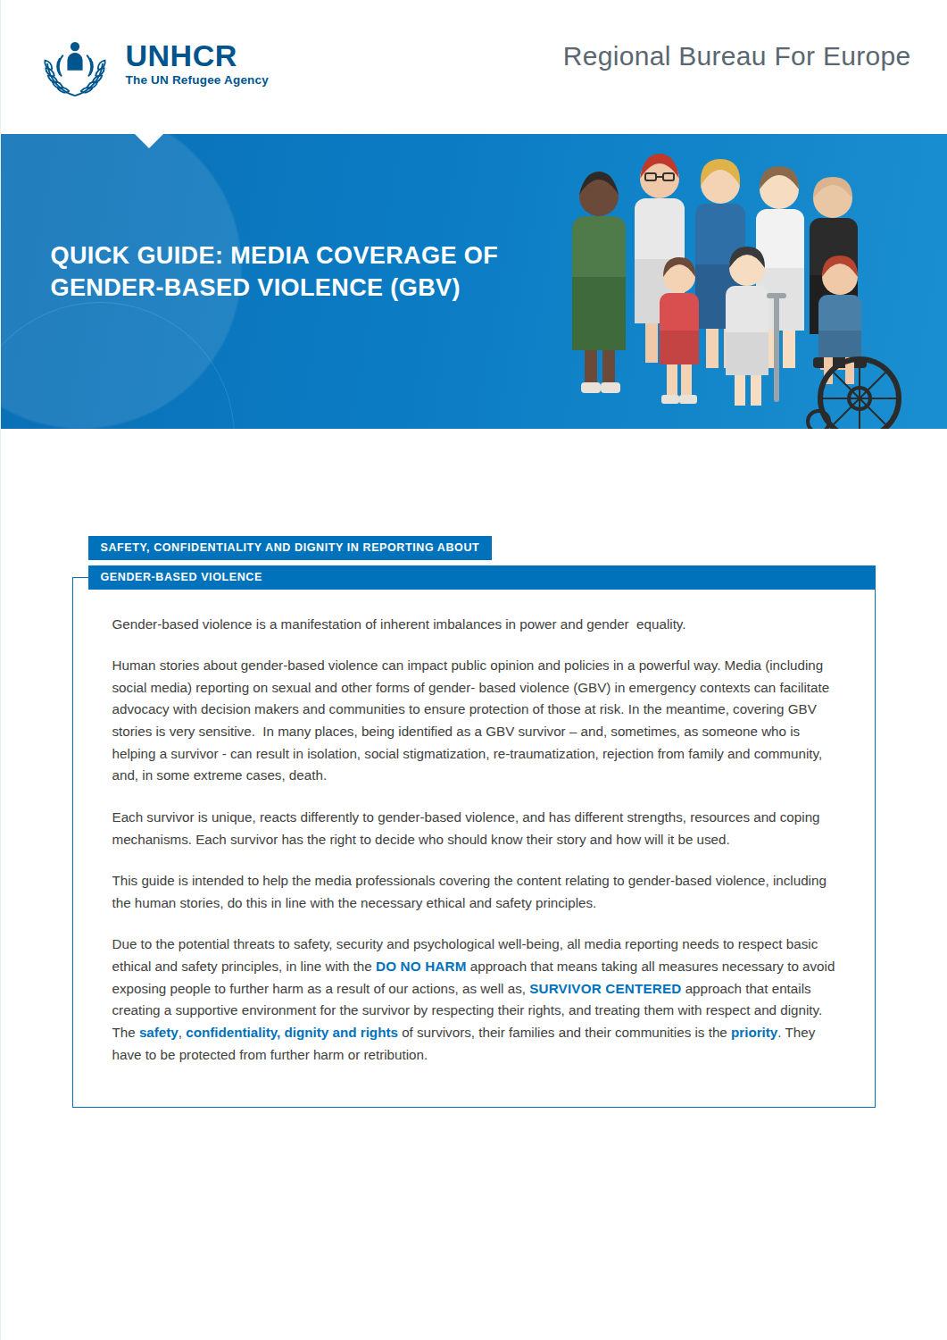UNHCR
The UN Refugee Agency
Regional Bureau For Europe
QUICK GUIDE: MEDIA COVERAGE OF
GENDER-BASED VIOLENCE (GBV)
SAFETY, CONFIDENTIALITY AND DIGNITY IN REPORTING ABOUT GENDER-BASED VIOLENCE
Gender-based violence is a manifestation of inherent imbalances in power and gender equality.
Human stories about gender-based violence can impact public opinion and policies in a powerful way. Media (including social media) reporting on sexual and other forms of gender- based violence (GBV) in emergency contexts can facilitate advocacy with decision makers and communities to ensure protection of those at risk. In the meantime, covering GBV stories is very sensitive. In many places, being identified as a GBV survivor – and, sometimes, as someone who is helping a survivor - can result in isolation, social stigmatization, re-traumatization, rejection from family and community, and, in some extreme cases, death.
Each survivor is unique, reacts differently to gender-based violence, and has different strengths, resources and coping mechanisms. Each survivor has the right to decide who should know their story and how will it be used.
This guide is intended to help the media professionals covering the content relating to gender-based violence, including the human stories, do this in line with the necessary ethical and safety principles.
Due to the potential threats to safety, security and psychological well-being, all media reporting needs to respect basic ethical and safety principles, in line with the DO NO HARM approach that means taking all measures necessary to avoid exposing people to further harm as a result of our actions, as well as, SURVIVOR CENTERED approach that entails creating a supportive environment for the survivor by respecting their rights, and treating them with respect and dignity. The safety, confidentiality, dignity and rights of survivors, their families and their communities is the priority. They have to be protected from further harm or retribution.